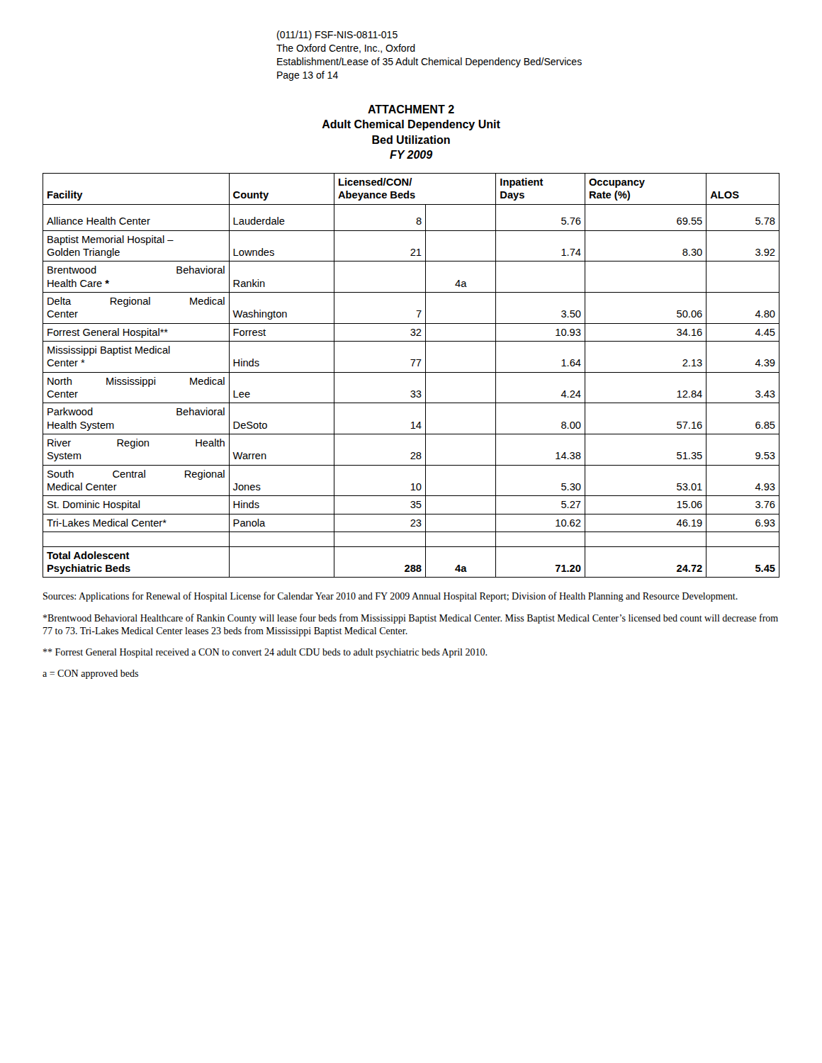(011/11) FSF-NIS-0811-015
The Oxford Centre, Inc., Oxford
Establishment/Lease of 35 Adult Chemical Dependency Bed/Services
Page 13 of 14
ATTACHMENT 2
Adult Chemical Dependency Unit
Bed Utilization
FY 2009
| Facility | County | Licensed/CON/ Abeyance Beds | Inpatient Days | Occupancy Rate (%) | ALOS |
| --- | --- | --- | --- | --- | --- |
| Alliance Health Center | Lauderdale | 8 | | 5.76 | 69.55 | 5.78 |
| Baptist Memorial Hospital – Golden Triangle | Lowndes | 21 | | 1.74 | 8.30 | 3.92 |
| Brentwood Behavioral Health Care * | Rankin | | 4a | | | |
| Delta Regional Medical Center | Washington | 7 | | 3.50 | 50.06 | 4.80 |
| Forrest General Hospital** | Forrest | 32 | | 10.93 | 34.16 | 4.45 |
| Mississippi Baptist Medical Center * | Hinds | 77 | | 1.64 | 2.13 | 4.39 |
| North Mississippi Medical Center | Lee | 33 | | 4.24 | 12.84 | 3.43 |
| Parkwood Behavioral Health System | DeSoto | 14 | | 8.00 | 57.16 | 6.85 |
| River Region Health System | Warren | 28 | | 14.38 | 51.35 | 9.53 |
| South Central Regional Medical Center | Jones | 10 | | 5.30 | 53.01 | 4.93 |
| St. Dominic Hospital | Hinds | 35 | | 5.27 | 15.06 | 3.76 |
| Tri-Lakes Medical Center* | Panola | 23 | | 10.62 | 46.19 | 6.93 |
| Total Adolescent Psychiatric Beds | | 288 | 4a | 71.20 | 24.72 | 5.45 |
Sources: Applications for Renewal of Hospital License for Calendar Year 2010 and FY 2009 Annual Hospital Report; Division of Health Planning and Resource Development.
*Brentwood Behavioral Healthcare of Rankin County will lease four beds from Mississippi Baptist Medical Center. Miss Baptist Medical Center’s licensed bed count will decrease from 77 to 73. Tri-Lakes Medical Center leases 23 beds from Mississippi Baptist Medical Center.
** Forrest General Hospital received a CON to convert 24 adult CDU beds to adult psychiatric beds April 2010.
a = CON approved beds